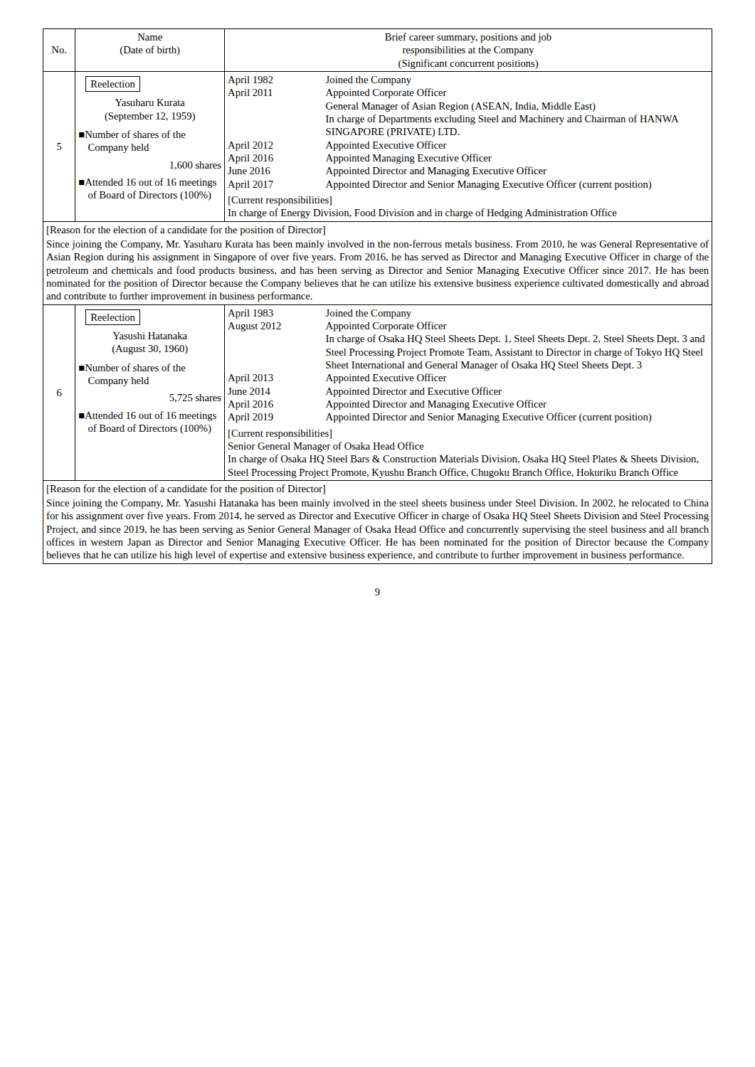| No. | Name (Date of birth) | Brief career summary, positions and job responsibilities at the Company (Significant concurrent positions) |
| --- | --- | --- |
| 5 | Reelection Yasuharu Kurata (September 12, 1959) ■Number of shares of the Company held 1,600 shares ■Attended 16 out of 16 meetings of Board of Directors (100%) | / April 1982 / Joined the Company / / April 2011 / Appointed Corporate Officer General Manager of Asian Region (ASEAN, India, Middle East) In charge of Departments excluding Steel and Machinery and Chairman of HANWA SINGAPORE (PRIVATE) LTD. / / April 2012 / Appointed Executive Officer / / April 2016 / Appointed Managing Executive Officer / / June 2016 / Appointed Director and Managing Executive Officer / / April 2017 / Appointed Director and Senior Managing Executive Officer (current position) / [Current responsibilities] In charge of Energy Division, Food Division and in charge of Hedging Administration Office |
| [Reason for the election of a candidate for the position of Director] Since joining the Company, Mr. Yasuharu Kurata has been mainly involved in the non-ferrous metals business. From 2010, he was General Representative of Asian Region during his assignment in Singapore of over five years. From 2016, he has served as Director and Managing Executive Officer in charge of the petroleum and chemicals and food products business, and has been serving as Director and Senior Managing Executive Officer since 2017. He has been nominated for the position of Director because the Company believes that he can utilize his extensive business experience cultivated domestically and abroad and contribute to further improvement in business performance. |
| 6 | Reelection Yasushi Hatanaka (August 30, 1960) ■Number of shares of the Company held 5,725 shares ■Attended 16 out of 16 meetings of Board of Directors (100%) | / April 1983 / Joined the Company / / August 2012 / Appointed Corporate Officer In charge of Osaka HQ Steel Sheets Dept. 1, Steel Sheets Dept. 2, Steel Sheets Dept. 3 and Steel Processing Project Promote Team, Assistant to Director in charge of Tokyo HQ Steel Sheet International and General Manager of Osaka HQ Steel Sheets Dept. 3 / / April 2013 / Appointed Executive Officer / / June 2014 / Appointed Director and Executive Officer / / April 2016 / Appointed Director and Managing Executive Officer / / April 2019 / Appointed Director and Senior Managing Executive Officer (current position) / [Current responsibilities] Senior General Manager of Osaka Head Office In charge of Osaka HQ Steel Bars & Construction Materials Division, Osaka HQ Steel Plates & Sheets Division, Steel Processing Project Promote, Kyushu Branch Office, Chugoku Branch Office, Hokuriku Branch Office |
| [Reason for the election of a candidate for the position of Director] Since joining the Company, Mr. Yasushi Hatanaka has been mainly involved in the steel sheets business under Steel Division. In 2002, he relocated to China for his assignment over five years. From 2014, he served as Director and Executive Officer in charge of Osaka HQ Steel Sheets Division and Steel Processing Project, and since 2019, he has been serving as Senior General Manager of Osaka Head Office and concurrently supervising the steel business and all branch offices in western Japan as Director and Senior Managing Executive Officer. He has been nominated for the position of Director because the Company believes that he can utilize his high level of expertise and extensive business experience, and contribute to further improvement in business performance. |
9